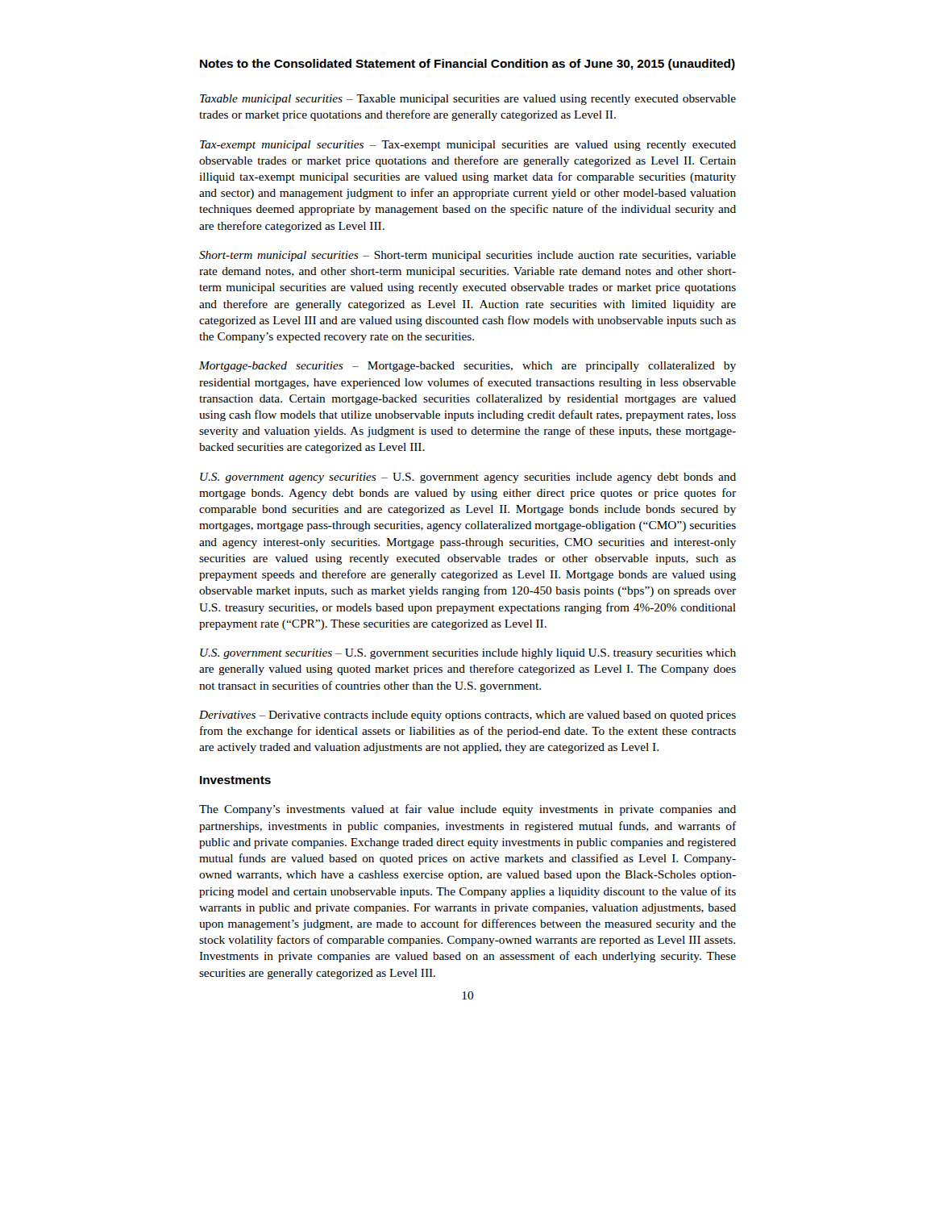Notes to the Consolidated Statement of Financial Condition as of June 30, 2015 (unaudited)
Taxable municipal securities – Taxable municipal securities are valued using recently executed observable trades or market price quotations and therefore are generally categorized as Level II.
Tax-exempt municipal securities – Tax-exempt municipal securities are valued using recently executed observable trades or market price quotations and therefore are generally categorized as Level II. Certain illiquid tax-exempt municipal securities are valued using market data for comparable securities (maturity and sector) and management judgment to infer an appropriate current yield or other model-based valuation techniques deemed appropriate by management based on the specific nature of the individual security and are therefore categorized as Level III.
Short-term municipal securities – Short-term municipal securities include auction rate securities, variable rate demand notes, and other short-term municipal securities. Variable rate demand notes and other short-term municipal securities are valued using recently executed observable trades or market price quotations and therefore are generally categorized as Level II. Auction rate securities with limited liquidity are categorized as Level III and are valued using discounted cash flow models with unobservable inputs such as the Company’s expected recovery rate on the securities.
Mortgage-backed securities – Mortgage-backed securities, which are principally collateralized by residential mortgages, have experienced low volumes of executed transactions resulting in less observable transaction data. Certain mortgage-backed securities collateralized by residential mortgages are valued using cash flow models that utilize unobservable inputs including credit default rates, prepayment rates, loss severity and valuation yields. As judgment is used to determine the range of these inputs, these mortgage-backed securities are categorized as Level III.
U.S. government agency securities – U.S. government agency securities include agency debt bonds and mortgage bonds. Agency debt bonds are valued by using either direct price quotes or price quotes for comparable bond securities and are categorized as Level II. Mortgage bonds include bonds secured by mortgages, mortgage pass-through securities, agency collateralized mortgage-obligation (“CMO”) securities and agency interest-only securities. Mortgage pass-through securities, CMO securities and interest-only securities are valued using recently executed observable trades or other observable inputs, such as prepayment speeds and therefore are generally categorized as Level II. Mortgage bonds are valued using observable market inputs, such as market yields ranging from 120-450 basis points (“bps”) on spreads over U.S. treasury securities, or models based upon prepayment expectations ranging from 4%-20% conditional prepayment rate (“CPR”). These securities are categorized as Level II.
U.S. government securities – U.S. government securities include highly liquid U.S. treasury securities which are generally valued using quoted market prices and therefore categorized as Level I. The Company does not transact in securities of countries other than the U.S. government.
Derivatives – Derivative contracts include equity options contracts, which are valued based on quoted prices from the exchange for identical assets or liabilities as of the period-end date. To the extent these contracts are actively traded and valuation adjustments are not applied, they are categorized as Level I.
Investments
The Company’s investments valued at fair value include equity investments in private companies and partnerships, investments in public companies, investments in registered mutual funds, and warrants of public and private companies. Exchange traded direct equity investments in public companies and registered mutual funds are valued based on quoted prices on active markets and classified as Level I. Company-owned warrants, which have a cashless exercise option, are valued based upon the Black-Scholes option-pricing model and certain unobservable inputs. The Company applies a liquidity discount to the value of its warrants in public and private companies. For warrants in private companies, valuation adjustments, based upon management’s judgment, are made to account for differences between the measured security and the stock volatility factors of comparable companies. Company-owned warrants are reported as Level III assets. Investments in private companies are valued based on an assessment of each underlying security. These securities are generally categorized as Level III.
10